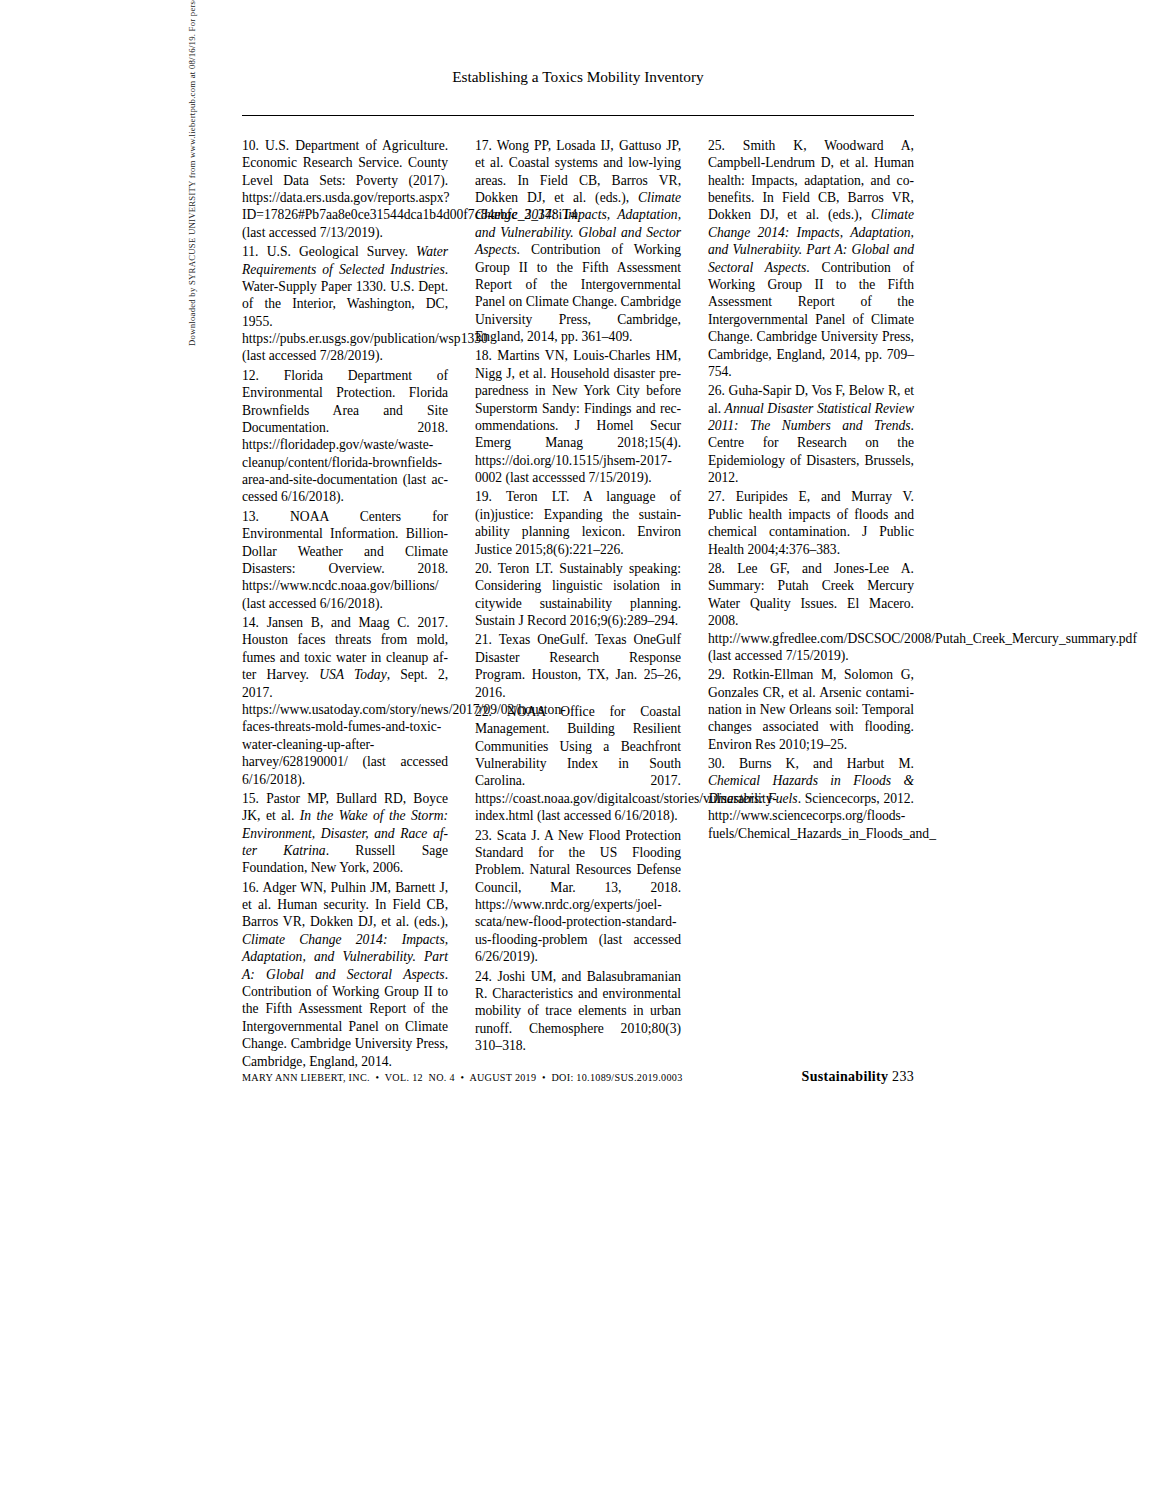Downloaded by SYRACUSE UNIVERSITY from www.liebertpub.com at 08/16/19. For personal use only.
Establishing a Toxics Mobility Inventory
10. U.S. Department of Agriculture. Economic Research Service. County Level Data Sets: Poverty (2017). https://data.ers.usda.gov/reports.aspx?ID=17826#Pb7aa8e0ce31544dca1b4d00f7c84ebfc_3_378iT4 (last accessed 7/13/2019).
11. U.S. Geological Survey. Water Requirements of Selected Industries. Water-Supply Paper 1330. U.S. Dept. of the Interior, Washington, DC, 1955. https://pubs.er.usgs.gov/publication/wsp1330 (last accessed 7/28/2019).
12. Florida Department of Environmental Protection. Florida Brownfields Area and Site Documentation. 2018. https://floridadep.gov/waste/waste-cleanup/content/florida-brownfields-area-and-site-documentation (last accessed 6/16/2018).
13. NOAA Centers for Environmental Information. Billion-Dollar Weather and Climate Disasters: Overview. 2018. https://www.ncdc.noaa.gov/billions/ (last accessed 6/16/2018).
14. Jansen B, and Maag C. 2017. Houston faces threats from mold, fumes and toxic water in cleanup after Harvey. USA Today, Sept. 2, 2017. https://www.usatoday.com/story/news/2017/09/02/houston-faces-threats-mold-fumes-and-toxic-water-cleaning-up-after-harvey/628190001/ (last accessed 6/16/2018).
15. Pastor MP, Bullard RD, Boyce JK, et al. In the Wake of the Storm: Environment, Disaster, and Race after Katrina. Russell Sage Foundation, New York, 2006.
16. Adger WN, Pulhin JM, Barnett J, et al. Human security. In Field CB, Barros VR, Dokken DJ, et al. (eds.), Climate Change 2014: Impacts, Adaptation, and Vulnerability. Part A: Global and Sectoral Aspects. Contribution of Working Group II to the Fifth Assessment Report of the Intergovernmental Panel on Climate Change. Cambridge University Press, Cambridge, England, 2014.
17. Wong PP, Losada IJ, Gattuso JP, et al. Coastal systems and low-lying areas. In Field CB, Barros VR, Dokken DJ, et al. (eds.), Climate Change 2014: Impacts, Adaptation, and Vulnerability. Global and Sector Aspects. Contribution of Working Group II to the Fifth Assessment Report of the Intergovernmental Panel on Climate Change. Cambridge University Press, Cambridge, England, 2014, pp. 361–409.
18. Martins VN, Louis-Charles HM, Nigg J, et al. Household disaster preparedness in New York City before Superstorm Sandy: Findings and recommendations. J Homel Secur Emerg Manag 2018;15(4). https://doi.org/10.1515/jhsem-2017-0002 (last accesssed 7/15/2019).
19. Teron LT. A language of (in)justice: Expanding the sustainability planning lexicon. Environ Justice 2015;8(6):221–226.
20. Teron LT. Sustainably speaking: Considering linguistic isolation in citywide sustainability planning. Sustain J Record 2016;9(6):289–294.
21. Texas OneGulf. Texas OneGulf Disaster Research Response Program. Houston, TX, Jan. 25–26, 2016.
22. NOAA Office for Coastal Management. Building Resilient Communities Using a Beachfront Vulnerability Index in South Carolina. 2017. https://coast.noaa.gov/digitalcoast/stories/vulnerability-index.html (last accessed 6/16/2018).
23. Scata J. A New Flood Protection Standard for the US Flooding Problem. Natural Resources Defense Council, Mar. 13, 2018. https://www.nrdc.org/experts/joel-scata/new-flood-protection-standard-us-flooding-problem (last accessed 6/26/2019).
24. Joshi UM, and Balasubramanian R. Characteristics and environmental mobility of trace elements in urban runoff. Chemosphere 2010;80(3) 310–318.
25. Smith K, Woodward A, Campbell-Lendrum D, et al. Human health: Impacts, adaptation, and co-benefits. In Field CB, Barros VR, Dokken DJ, et al. (eds.), Climate Change 2014: Impacts, Adaptation, and Vulnerabiity. Part A: Global and Sectoral Aspects. Contribution of Working Group II to the Fifth Assessment Report of the Intergovernmental Panel of Climate Change. Cambridge University Press, Cambridge, England, 2014, pp. 709–754.
26. Guha-Sapir D, Vos F, Below R, et al. Annual Disaster Statistical Review 2011: The Numbers and Trends. Centre for Research on the Epidemiology of Disasters, Brussels, 2012.
27. Euripides E, and Murray V. Public health impacts of floods and chemical contamination. J Public Health 2004;4:376–383.
28. Lee GF, and Jones-Lee A. Summary: Putah Creek Mercury Water Quality Issues. El Macero. 2008. http://www.gfredlee.com/DSCSOC/2008/Putah_Creek_Mercury_summary.pdf (last accessed 7/15/2019).
29. Rotkin-Ellman M, Solomon G, Gonzales CR, et al. Arsenic contamination in New Orleans soil: Temporal changes associated with flooding. Environ Res 2010;19–25.
30. Burns K, and Harbut M. Chemical Hazards in Floods & Disasters: Fuels. Sciencecorps, 2012. http://www.sciencecorps.org/floods-fuels/Chemical_Hazards_in_Floods_and_
Mary Ann Liebert, Inc. • Vol. 12 No. 4 • August 2019 • DOI: 10.1089/sus.2019.0003
Sustainability 233